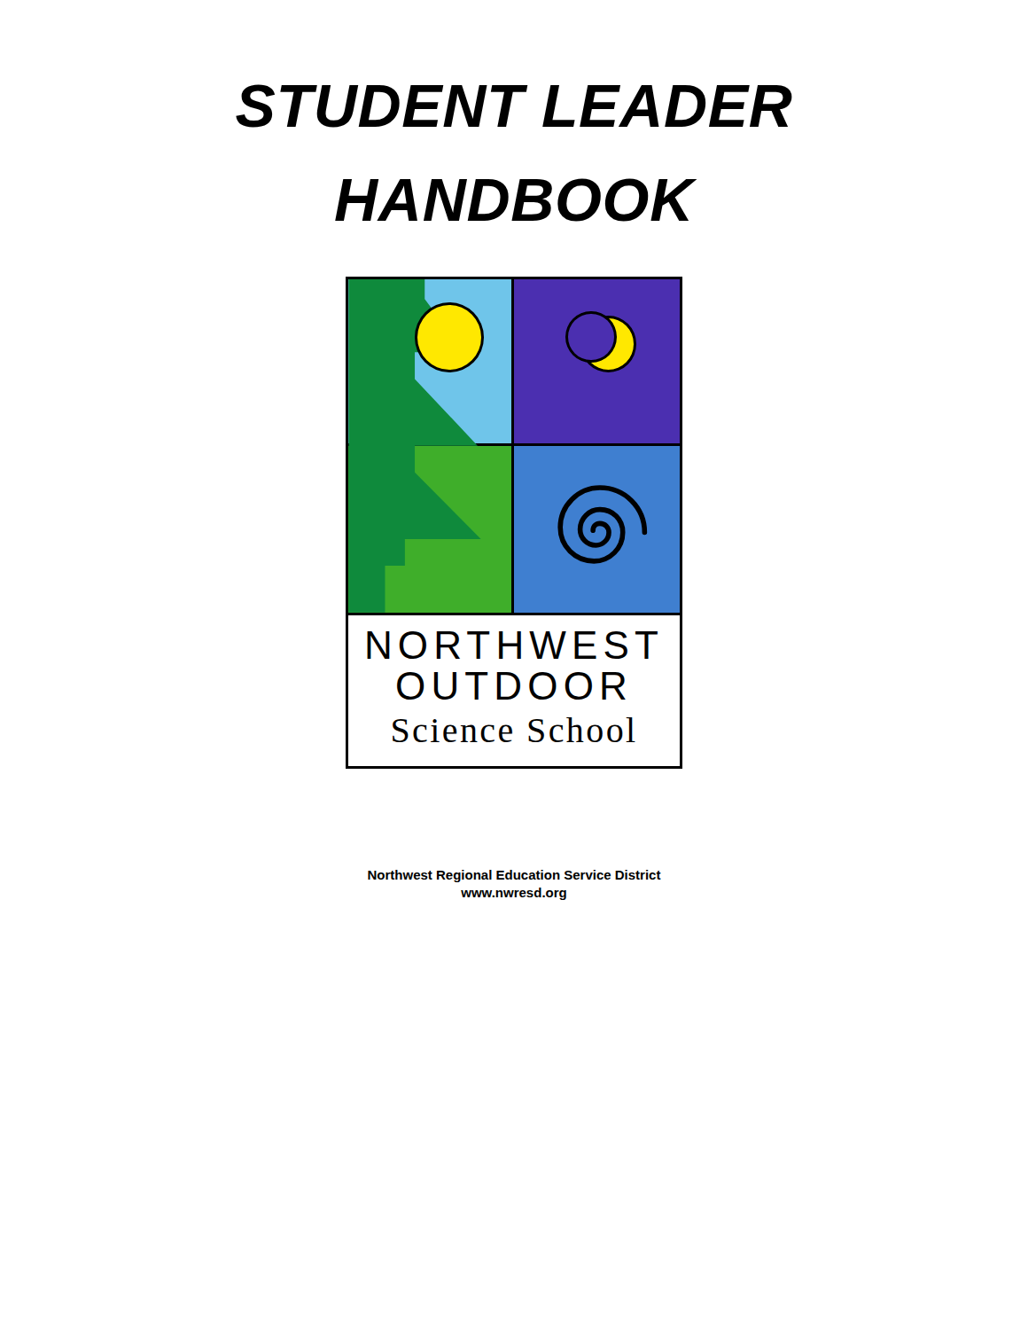Student Leader Handbook
NORTHWEST
OUTDOOR
Science School
Northwest Regional Education Service District
www.nwresd.org